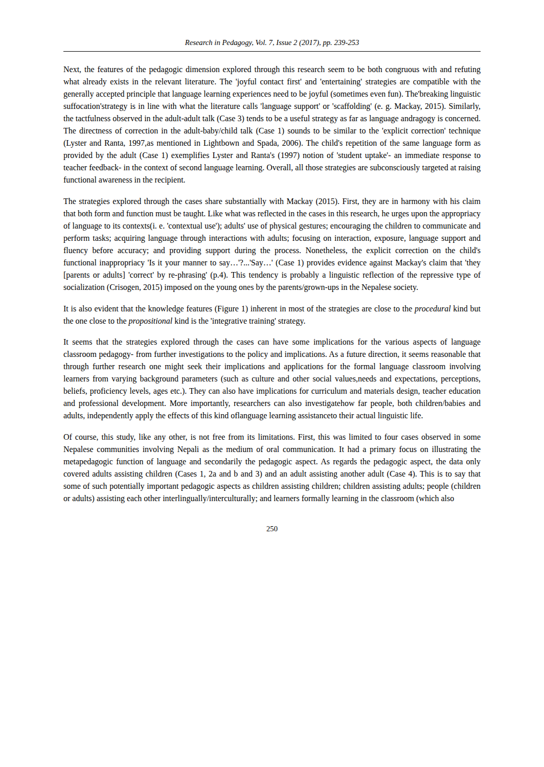Research in Pedagogy, Vol. 7, Issue 2 (2017), pp. 239-253
Next, the features of the pedagogic dimension explored through this research seem to be both congruous with and refuting what already exists in the relevant literature. The 'joyful contact first' and 'entertaining' strategies are compatible with the generally accepted principle that language learning experiences need to be joyful (sometimes even fun). The'breaking linguistic suffocation'strategy is in line with what the literature calls 'language support' or 'scaffolding' (e. g. Mackay, 2015). Similarly, the tactfulness observed in the adult-adult talk (Case 3) tends to be a useful strategy as far as language andragogy is concerned. The directness of correction in the adult-baby/child talk (Case 1) sounds to be similar to the 'explicit correction' technique (Lyster and Ranta, 1997,as mentioned in Lightbown and Spada, 2006). The child's repetition of the same language form as provided by the adult (Case 1) exemplifies Lyster and Ranta's (1997) notion of 'student uptake'- an immediate response to teacher feedback- in the context of second language learning. Overall, all those strategies are subconsciously targeted at raising functional awareness in the recipient.
The strategies explored through the cases share substantially with Mackay (2015). First, they are in harmony with his claim that both form and function must be taught. Like what was reflected in the cases in this research, he urges upon the appropriacy of language to its contexts(i. e. 'contextual use'); adults' use of physical gestures; encouraging the children to communicate and perform tasks; acquiring language through interactions with adults; focusing on interaction, exposure, language support and fluency before accuracy; and providing support during the process. Nonetheless, the explicit correction on the child's functional inappropriacy 'Is it your manner to say…'?...'Say…' (Case 1) provides evidence against Mackay's claim that 'they [parents or adults] 'correct' by re-phrasing' (p.4). This tendency is probably a linguistic reflection of the repressive type of socialization (Crisogen, 2015) imposed on the young ones by the parents/grown-ups in the Nepalese society.
It is also evident that the knowledge features (Figure 1) inherent in most of the strategies are close to the procedural kind but the one close to the propositional kind is the 'integrative training' strategy.
It seems that the strategies explored through the cases can have some implications for the various aspects of language classroom pedagogy- from further investigations to the policy and implications. As a future direction, it seems reasonable that through further research one might seek their implications and applications for the formal language classroom involving learners from varying background parameters (such as culture and other social values,needs and expectations, perceptions, beliefs, proficiency levels, ages etc.). They can also have implications for curriculum and materials design, teacher education and professional development. More importantly, researchers can also investigatehow far people, both children/babies and adults, independently apply the effects of this kind oflanguage learning assistanceto their actual linguistic life.
Of course, this study, like any other, is not free from its limitations. First, this was limited to four cases observed in some Nepalese communities involving Nepali as the medium of oral communication. It had a primary focus on illustrating the metapedagogic function of language and secondarily the pedagogic aspect. As regards the pedagogic aspect, the data only covered adults assisting children (Cases 1, 2a and b and 3) and an adult assisting another adult (Case 4). This is to say that some of such potentially important pedagogic aspects as children assisting children; children assisting adults; people (children or adults) assisting each other interlingually/interculturally; and learners formally learning in the classroom (which also
250